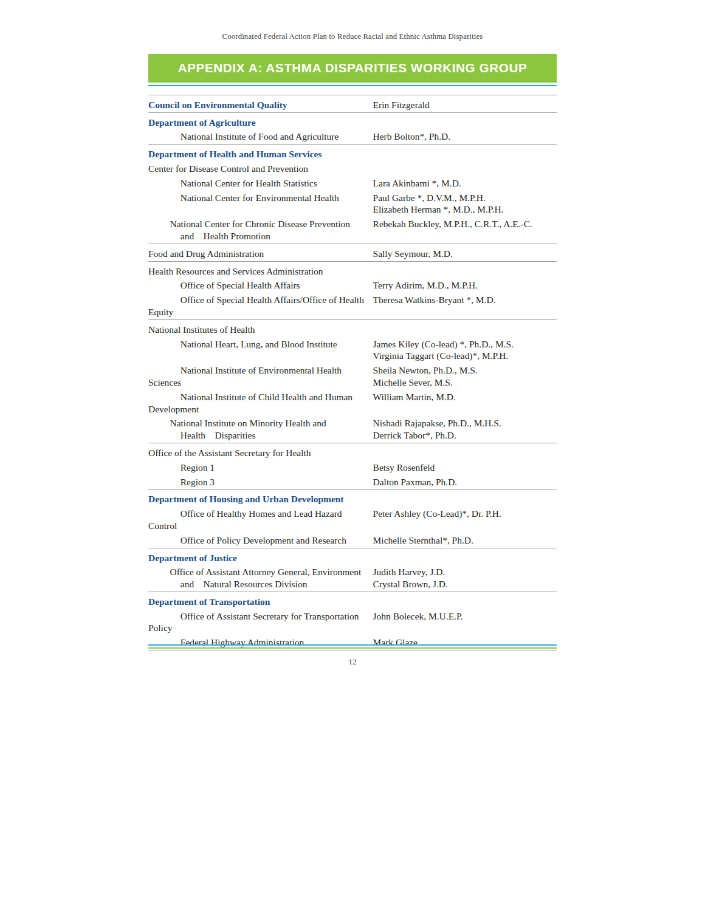Coordinated Federal Action Plan to Reduce Racial and Ethnic Asthma Disparities
APPENDIX A: ASTHMA DISPARITIES WORKING GROUP
| Council on Environmental Quality | Erin Fitzgerald |
| Department of Agriculture | |
| National Institute of Food and Agriculture | Herb Bolton*, Ph.D. |
| Department of Health and Human Services | |
| Center for Disease Control and Prevention | |
| National Center for Health Statistics | Lara Akinbami *, M.D. |
| National Center for Environmental Health | Paul Garbe *, D.V.M., M.P.H. Elizabeth Herman *, M.D., M.P.H. |
| National Center for Chronic Disease Prevention and Health Promotion | Rebekah Buckley, M.P.H., C.R.T., A.E.-C. |
| Food and Drug Administration | Sally Seymour, M.D. |
| Health Resources and Services Administration | |
| Office of Special Health Affairs | Terry Adirim, M.D., M.P.H. |
| Office of Special Health Affairs/Office of Health Equity | Theresa Watkins-Bryant *, M.D. |
| National Institutes of Health | |
| National Heart, Lung, and Blood Institute | James Kiley (Co-lead) *, Ph.D., M.S. Virginia Taggart (Co-lead)*, M.P.H. |
| National Institute of Environmental Health Sciences | Sheila Newton, Ph.D., M.S. Michelle Sever, M.S. |
| National Institute of Child Health and Human Development | William Martin, M.D. |
| National Institute on Minority Health and Health Disparities | Nishadi Rajapakse, Ph.D., M.H.S. Derrick Tabor*, Ph.D. |
| Office of the Assistant Secretary for Health | |
| Region 1 | Betsy Rosenfeld |
| Region 3 | Dalton Paxman, Ph.D. |
| Department of Housing and Urban Development | |
| Office of Healthy Homes and Lead Hazard Control | Peter Ashley (Co-Lead)*, Dr. P.H. |
| Office of Policy Development and Research | Michelle Sternthal*, Ph.D. |
| Department of Justice | |
| Office of Assistant Attorney General, Environment and Natural Resources Division | Judith Harvey, J.D. Crystal Brown, J.D. |
| Department of Transportation | |
| Office of Assistant Secretary for Transportation Policy | John Bolecek, M.U.E.P. |
| Federal Highway Administration | Mark Glaze |
12